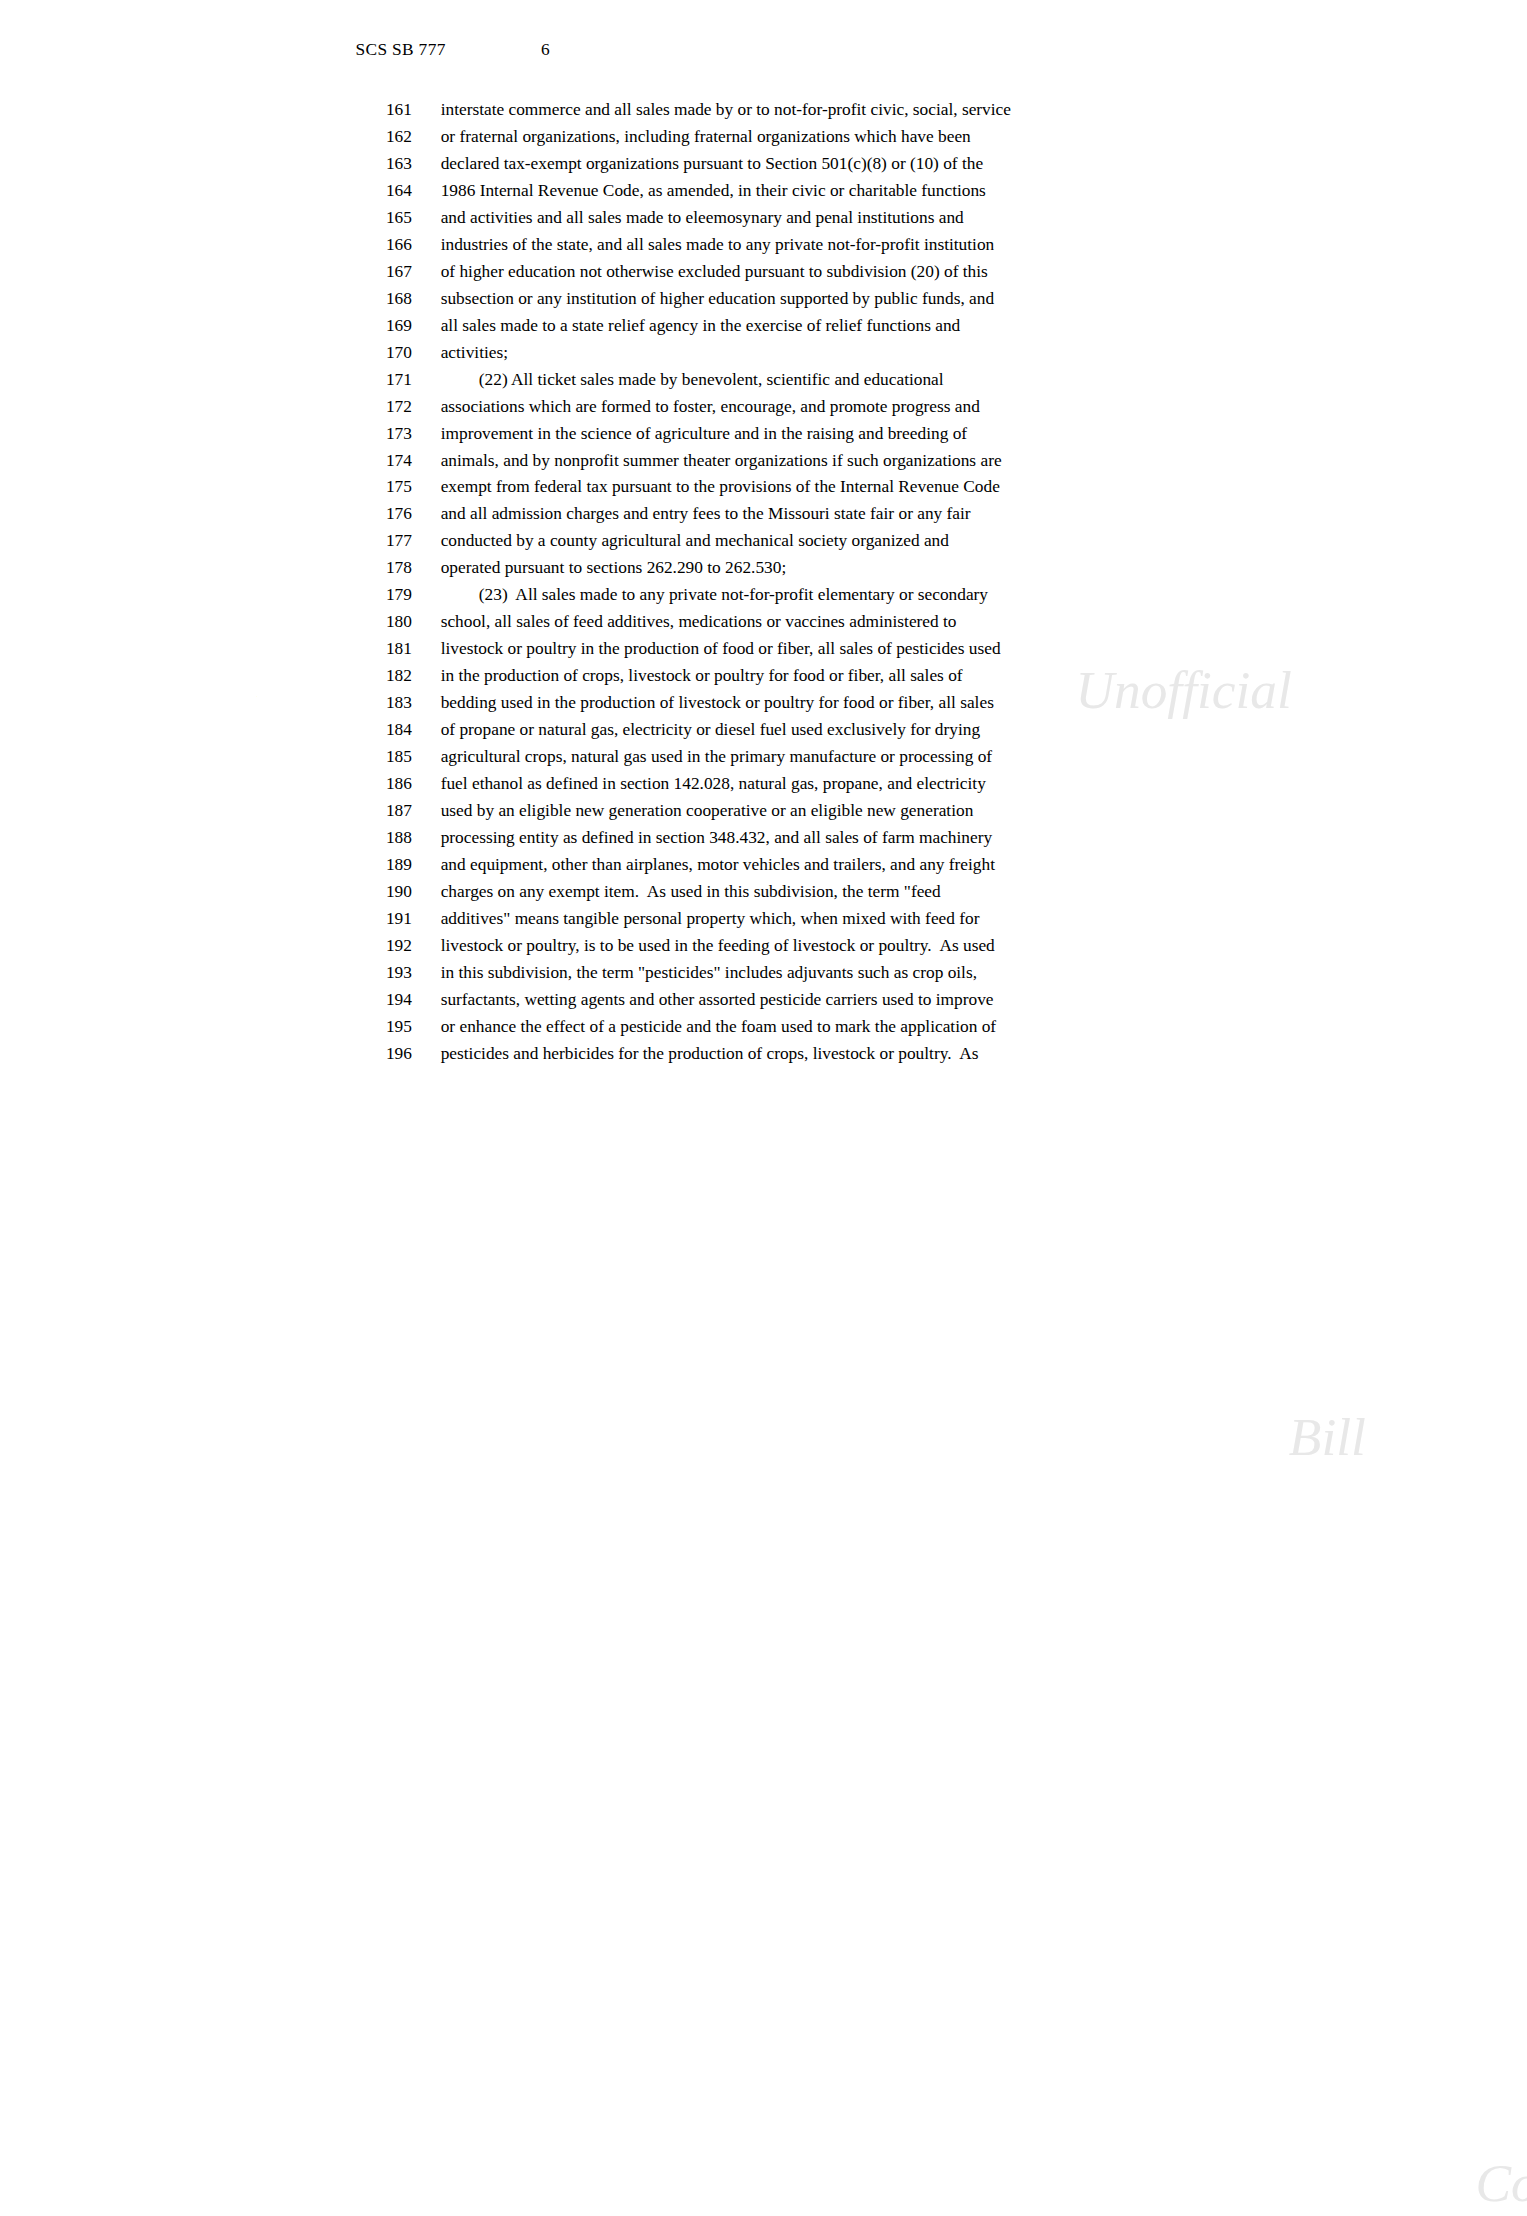SCS SB 777 6
Unofficial Bill Copy
| 161 | interstate commerce and all sales made by or to not-for-profit civic, social, service |
| 162 | or fraternal organizations, including fraternal organizations which have been |
| 163 | declared tax-exempt organizations pursuant to Section 501(c)(8) or (10) of the |
| 164 | 1986 Internal Revenue Code, as amended, in their civic or charitable functions |
| 165 | and activities and all sales made to eleemosynary and penal institutions and |
| 166 | industries of the state, and all sales made to any private not-for-profit institution |
| 167 | of higher education not otherwise excluded pursuant to subdivision (20) of this |
| 168 | subsection or any institution of higher education supported by public funds, and |
| 169 | all sales made to a state relief agency in the exercise of relief functions and |
| 170 | activities; |
| 171 | (22) All ticket sales made by benevolent, scientific and educational |
| 172 | associations which are formed to foster, encourage, and promote progress and |
| 173 | improvement in the science of agriculture and in the raising and breeding of |
| 174 | animals, and by nonprofit summer theater organizations if such organizations are |
| 175 | exempt from federal tax pursuant to the provisions of the Internal Revenue Code |
| 176 | and all admission charges and entry fees to the Missouri state fair or any fair |
| 177 | conducted by a county agricultural and mechanical society organized and |
| 178 | operated pursuant to sections 262.290 to 262.530; |
| 179 | (23) All sales made to any private not-for-profit elementary or secondary |
| 180 | school, all sales of feed additives, medications or vaccines administered to |
| 181 | livestock or poultry in the production of food or fiber, all sales of pesticides used |
| 182 | in the production of crops, livestock or poultry for food or fiber, all sales of |
| 183 | bedding used in the production of livestock or poultry for food or fiber, all sales |
| 184 | of propane or natural gas, electricity or diesel fuel used exclusively for drying |
| 185 | agricultural crops, natural gas used in the primary manufacture or processing of |
| 186 | fuel ethanol as defined in section 142.028, natural gas, propane, and electricity |
| 187 | used by an eligible new generation cooperative or an eligible new generation |
| 188 | processing entity as defined in section 348.432, and all sales of farm machinery |
| 189 | and equipment, other than airplanes, motor vehicles and trailers, and any freight |
| 190 | charges on any exempt item. As used in this subdivision, the term "feed |
| 191 | additives" means tangible personal property which, when mixed with feed for |
| 192 | livestock or poultry, is to be used in the feeding of livestock or poultry. As used |
| 193 | in this subdivision, the term "pesticides" includes adjuvants such as crop oils, |
| 194 | surfactants, wetting agents and other assorted pesticide carriers used to improve |
| 195 | or enhance the effect of a pesticide and the foam used to mark the application of |
| 196 | pesticides and herbicides for the production of crops, livestock or poultry. As |